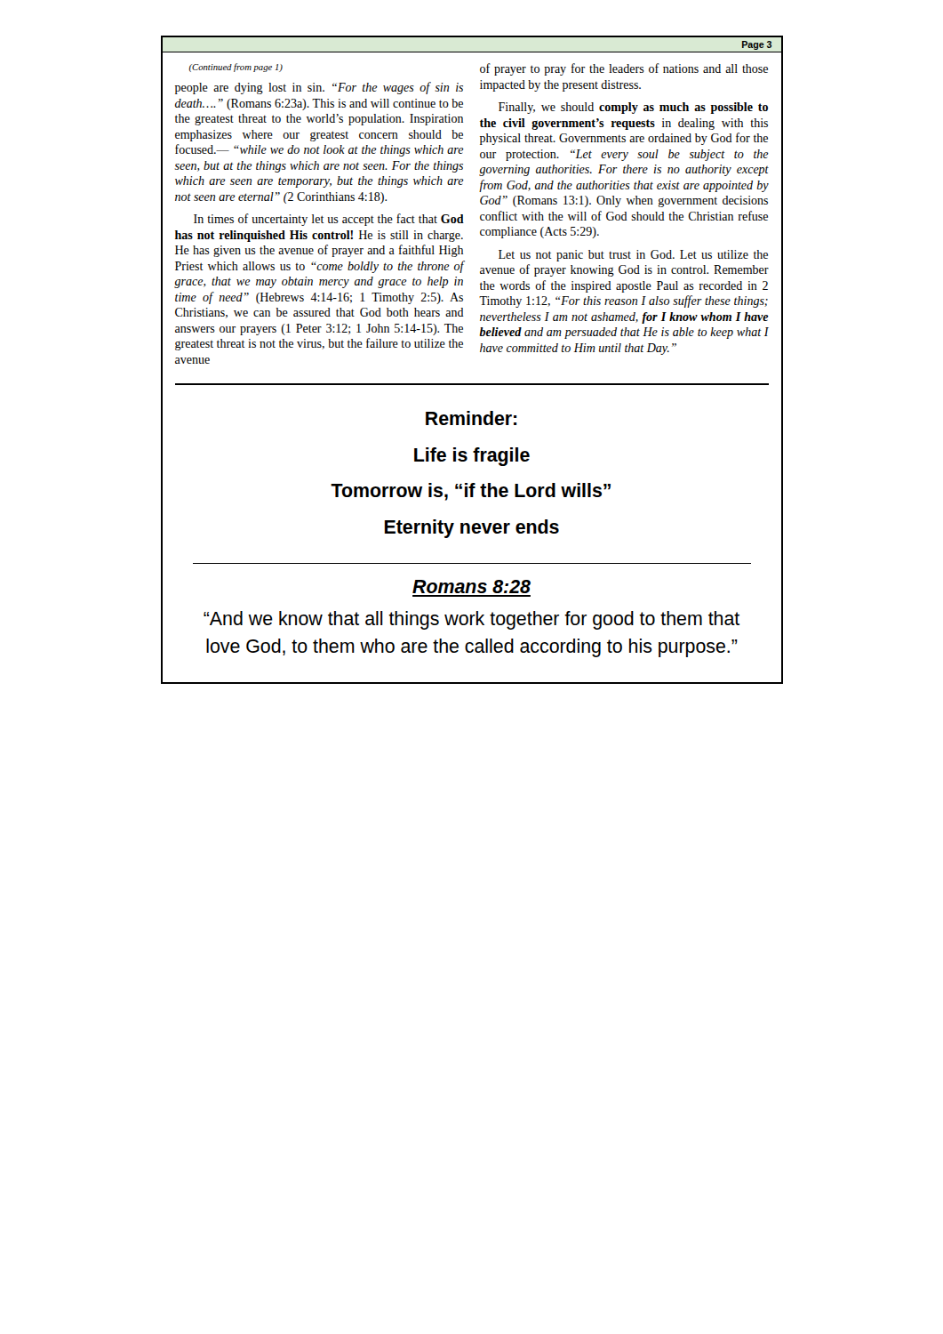Page 3
(Continued from page 1)
people are dying lost in sin. “For the wages of sin is death….” (Romans 6:23a). This is and will continue to be the greatest threat to the world’s population. Inspiration emphasizes where our greatest concern should be focused.— “while we do not look at the things which are seen, but at the things which are not seen. For the things which are seen are temporary, but the things which are not seen are eternal” (2 Corinthians 4:18).
In times of uncertainty let us accept the fact that God has not relinquished His control! He is still in charge. He has given us the avenue of prayer and a faithful High Priest which allows us to “come boldly to the throne of grace, that we may obtain mercy and grace to help in time of need” (Hebrews 4:14-16; 1 Timothy 2:5). As Christians, we can be assured that God both hears and answers our prayers (1 Peter 3:12; 1 John 5:14-15). The greatest threat is not the virus, but the failure to utilize the avenue
of prayer to pray for the leaders of nations and all those impacted by the present distress.
Finally, we should comply as much as possible to the civil government’s requests in dealing with this physical threat. Governments are ordained by God for the our protection. “Let every soul be subject to the governing authorities. For there is no authority except from God, and the authorities that exist are appointed by God” (Romans 13:1). Only when government decisions conflict with the will of God should the Christian refuse compliance (Acts 5:29).
Let us not panic but trust in God. Let us utilize the avenue of prayer knowing God is in control. Remember the words of the inspired apostle Paul as recorded in 2 Timothy 1:12, “For this reason I also suffer these things; nevertheless I am not ashamed, for I know whom I have believed and am persuaded that He is able to keep what I have committed to Him until that Day.”
Reminder:
Life is fragile
Tomorrow is, “if the Lord wills”
Eternity never ends
Romans 8:28
“And we know that all things work together for good to them that love God, to them who are the called according to his purpose.”